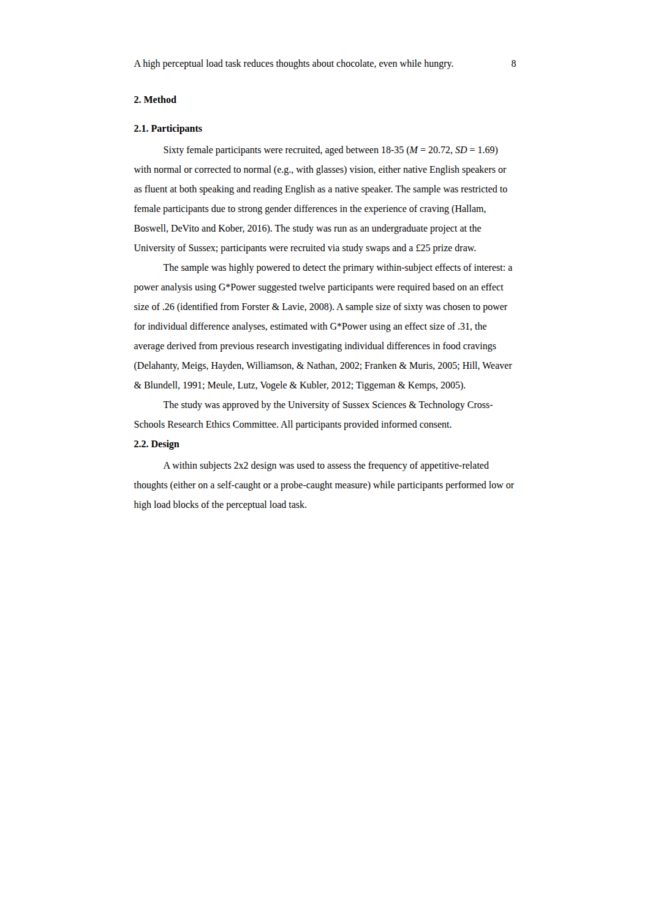A high perceptual load task reduces thoughts about chocolate, even while hungry. 8
2. Method
2.1. Participants
Sixty female participants were recruited, aged between 18-35 (M = 20.72, SD = 1.69) with normal or corrected to normal (e.g., with glasses) vision, either native English speakers or as fluent at both speaking and reading English as a native speaker. The sample was restricted to female participants due to strong gender differences in the experience of craving (Hallam, Boswell, DeVito and Kober, 2016). The study was run as an undergraduate project at the University of Sussex; participants were recruited via study swaps and a £25 prize draw.
The sample was highly powered to detect the primary within-subject effects of interest: a power analysis using G*Power suggested twelve participants were required based on an effect size of .26 (identified from Forster & Lavie, 2008). A sample size of sixty was chosen to power for individual difference analyses, estimated with G*Power using an effect size of .31, the average derived from previous research investigating individual differences in food cravings (Delahanty, Meigs, Hayden, Williamson, & Nathan, 2002; Franken & Muris, 2005; Hill, Weaver & Blundell, 1991; Meule, Lutz, Vogele & Kubler, 2012; Tiggeman & Kemps, 2005).
The study was approved by the University of Sussex Sciences & Technology Cross-Schools Research Ethics Committee. All participants provided informed consent.
2.2. Design
A within subjects 2x2 design was used to assess the frequency of appetitive-related thoughts (either on a self-caught or a probe-caught measure) while participants performed low or high load blocks of the perceptual load task.